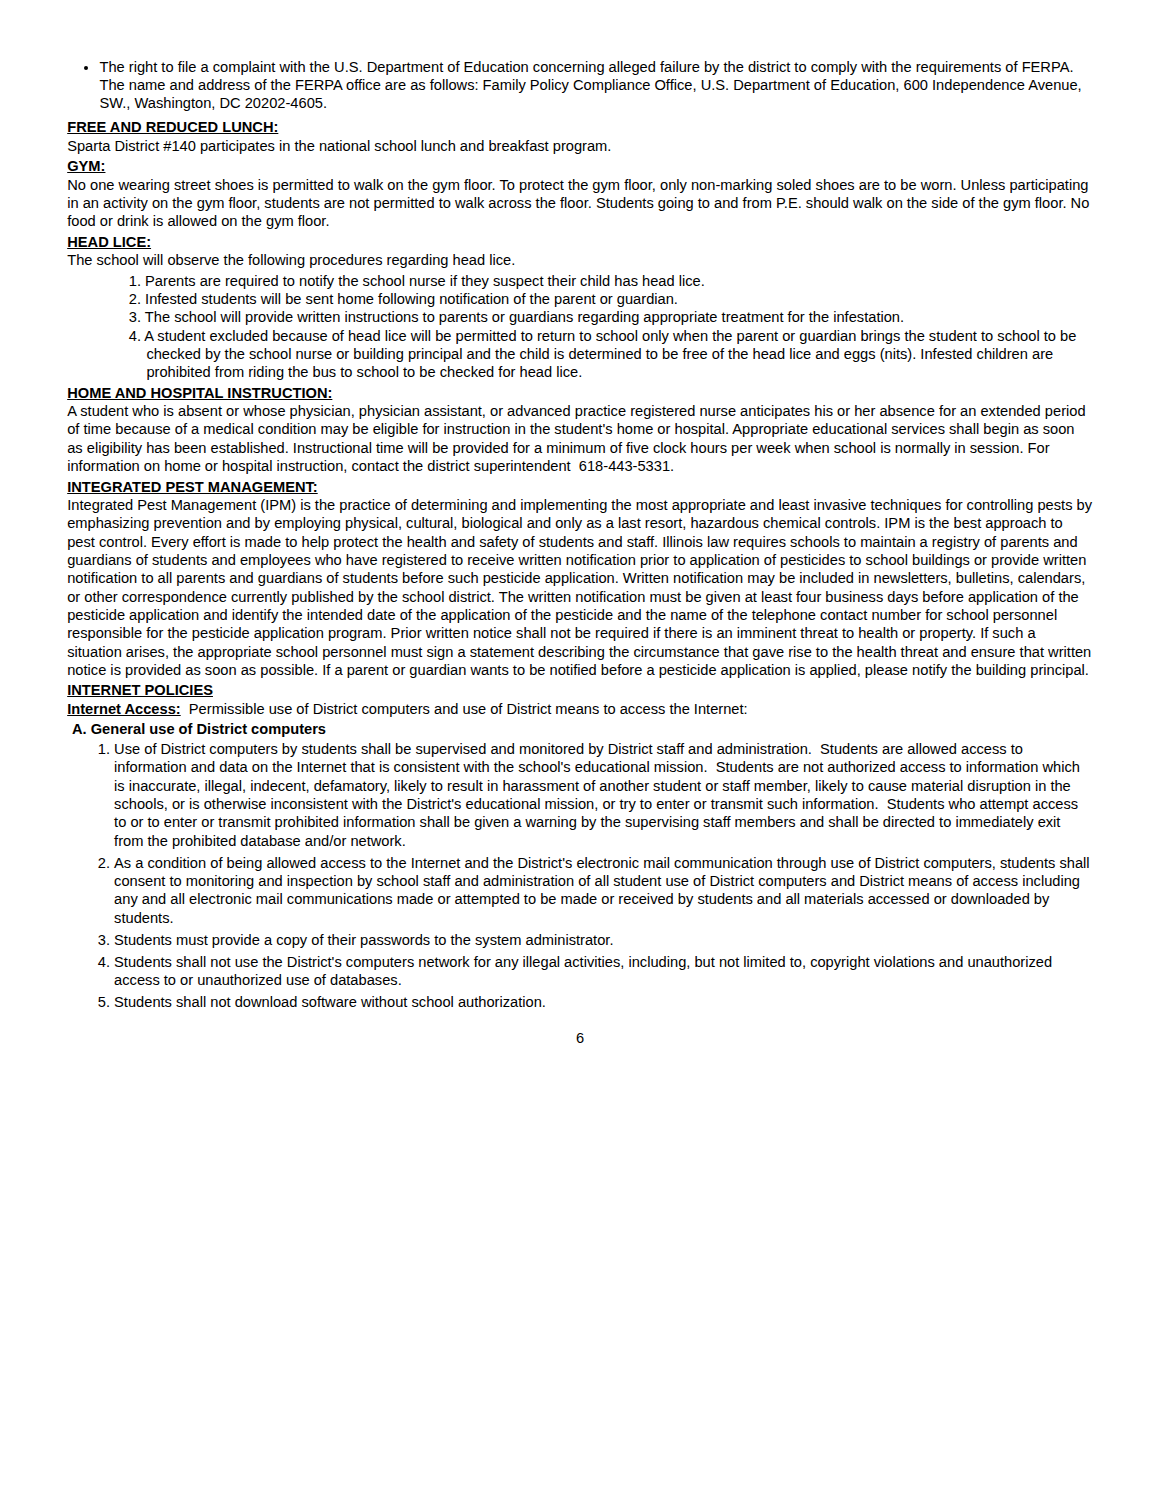The right to file a complaint with the U.S. Department of Education concerning alleged failure by the district to comply with the requirements of FERPA. The name and address of the FERPA office are as follows: Family Policy Compliance Office, U.S. Department of Education, 600 Independence Avenue, SW., Washington, DC 20202-4605.
Free and Reduced Lunch:
Sparta District #140 participates in the national school lunch and breakfast program.
Gym:
No one wearing street shoes is permitted to walk on the gym floor. To protect the gym floor, only non-marking soled shoes are to be worn. Unless participating in an activity on the gym floor, students are not permitted to walk across the floor. Students going to and from P.E. should walk on the side of the gym floor. No food or drink is allowed on the gym floor.
Head Lice:
The school will observe the following procedures regarding head lice.
1. Parents are required to notify the school nurse if they suspect their child has head lice.
2. Infested students will be sent home following notification of the parent or guardian.
3. The school will provide written instructions to parents or guardians regarding appropriate treatment for the infestation.
4. A student excluded because of head lice will be permitted to return to school only when the parent or guardian brings the student to school to be checked by the school nurse or building principal and the child is determined to be free of the head lice and eggs (nits). Infested children are prohibited from riding the bus to school to be checked for head lice.
Home and Hospital Instruction:
A student who is absent or whose physician, physician assistant, or advanced practice registered nurse anticipates his or her absence for an extended period of time because of a medical condition may be eligible for instruction in the student's home or hospital. Appropriate educational services shall begin as soon as eligibility has been established. Instructional time will be provided for a minimum of five clock hours per week when school is normally in session. For information on home or hospital instruction, contact the district superintendent 618-443-5331.
Integrated Pest Management:
Integrated Pest Management (IPM) is the practice of determining and implementing the most appropriate and least invasive techniques for controlling pests by emphasizing prevention and by employing physical, cultural, biological and only as a last resort, hazardous chemical controls. IPM is the best approach to pest control. Every effort is made to help protect the health and safety of students and staff. Illinois law requires schools to maintain a registry of parents and guardians of students and employees who have registered to receive written notification prior to application of pesticides to school buildings or provide written notification to all parents and guardians of students before such pesticide application. Written notification may be included in newsletters, bulletins, calendars, or other correspondence currently published by the school district. The written notification must be given at least four business days before application of the pesticide application and identify the intended date of the application of the pesticide and the name of the telephone contact number for school personnel responsible for the pesticide application program. Prior written notice shall not be required if there is an imminent threat to health or property. If such a situation arises, the appropriate school personnel must sign a statement describing the circumstance that gave rise to the health threat and ensure that written notice is provided as soon as possible. If a parent or guardian wants to be notified before a pesticide application is applied, please notify the building principal.
Internet Policies
Internet Access: Permissible use of District computers and use of District means to access the Internet:
General use of District computers
Use of District computers by students shall be supervised and monitored by District staff and administration. Students are allowed access to information and data on the Internet that is consistent with the school's educational mission. Students are not authorized access to information which is inaccurate, illegal, indecent, defamatory, likely to result in harassment of another student or staff member, likely to cause material disruption in the schools, or is otherwise inconsistent with the District's educational mission, or try to enter or transmit such information. Students who attempt access to or to enter or transmit prohibited information shall be given a warning by the supervising staff members and shall be directed to immediately exit from the prohibited database and/or network.
As a condition of being allowed access to the Internet and the District's electronic mail communication through use of District computers, students shall consent to monitoring and inspection by school staff and administration of all student use of District computers and District means of access including any and all electronic mail communications made or attempted to be made or received by students and all materials accessed or downloaded by students.
Students must provide a copy of their passwords to the system administrator.
Students shall not use the District's computers network for any illegal activities, including, but not limited to, copyright violations and unauthorized access to or unauthorized use of databases.
Students shall not download software without school authorization.
6